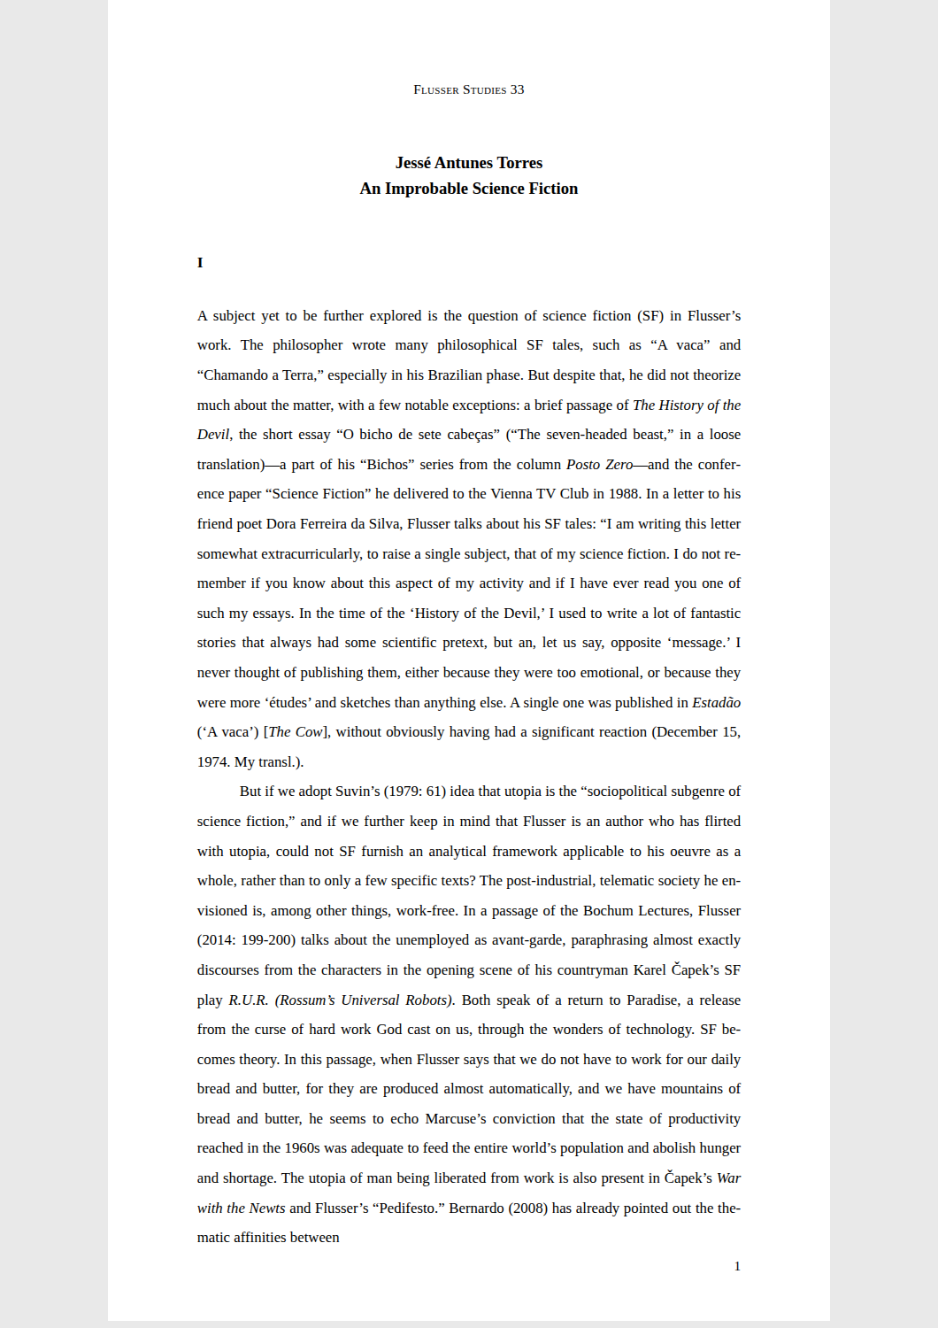Flusser Studies 33
Jessé Antunes Torres An Improbable Science Fiction
I
A subject yet to be further explored is the question of science fiction (SF) in Flusser’s work. The philosopher wrote many philosophical SF tales, such as “A vaca” and “Chamando a Terra,” especially in his Brazilian phase. But despite that, he did not theorize much about the matter, with a few notable exceptions: a brief passage of The History of the Devil, the short essay “O bicho de sete cabeças” (“The seven-headed beast,” in a loose translation)—a part of his “Bichos” series from the column Posto Zero—and the conference paper “Science Fiction” he delivered to the Vienna TV Club in 1988. In a letter to his friend poet Dora Ferreira da Silva, Flusser talks about his SF tales: “I am writing this letter somewhat extracurricularly, to raise a single subject, that of my science fiction. I do not remember if you know about this aspect of my activity and if I have ever read you one of such my essays. In the time of the ‘History of the Devil,’ I used to write a lot of fantastic stories that always had some scientific pretext, but an, let us say, opposite ‘message.’ I never thought of publishing them, either because they were too emotional, or because they were more ‘études’ and sketches than anything else. A single one was published in Estadão (‘A vaca’) [The Cow], without obviously having had a significant reaction (December 15, 1974. My transl.).
But if we adopt Suvin’s (1979: 61) idea that utopia is the “sociopolitical subgenre of science fiction,” and if we further keep in mind that Flusser is an author who has flirted with utopia, could not SF furnish an analytical framework applicable to his oeuvre as a whole, rather than to only a few specific texts? The post-industrial, telematic society he envisioned is, among other things, work-free. In a passage of the Bochum Lectures, Flusser (2014: 199-200) talks about the unemployed as avant-garde, paraphrasing almost exactly discourses from the characters in the opening scene of his countryman Karel Čapek’s SF play R.U.R. (Rossum’s Universal Robots). Both speak of a return to Paradise, a release from the curse of hard work God cast on us, through the wonders of technology. SF becomes theory. In this passage, when Flusser says that we do not have to work for our daily bread and butter, for they are produced almost automatically, and we have mountains of bread and butter, he seems to echo Marcuse’s conviction that the state of productivity reached in the 1960s was adequate to feed the entire world’s population and abolish hunger and shortage. The utopia of man being liberated from work is also present in Čapek’s War with the Newts and Flusser’s “Pedifesto.” Bernardo (2008) has already pointed out the thematic affinities between
1